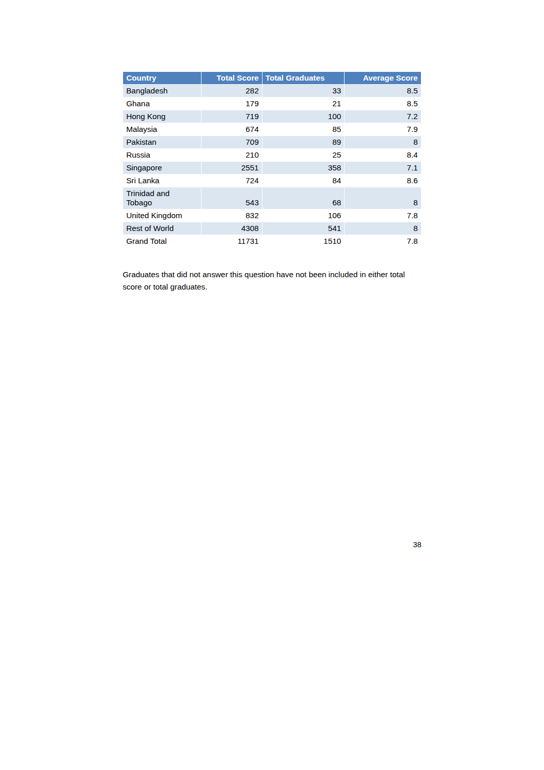| Country | Total Score | Total Graduates | Average Score |
| --- | --- | --- | --- |
| Bangladesh | 282 | 33 | 8.5 |
| Ghana | 179 | 21 | 8.5 |
| Hong Kong | 719 | 100 | 7.2 |
| Malaysia | 674 | 85 | 7.9 |
| Pakistan | 709 | 89 | 8 |
| Russia | 210 | 25 | 8.4 |
| Singapore | 2551 | 358 | 7.1 |
| Sri Lanka | 724 | 84 | 8.6 |
| Trinidad and Tobago | 543 | 68 | 8 |
| United Kingdom | 832 | 106 | 7.8 |
| Rest of World | 4308 | 541 | 8 |
| Grand Total | 11731 | 1510 | 7.8 |
Graduates that did not answer this question have not been included in either total score or total graduates.
38